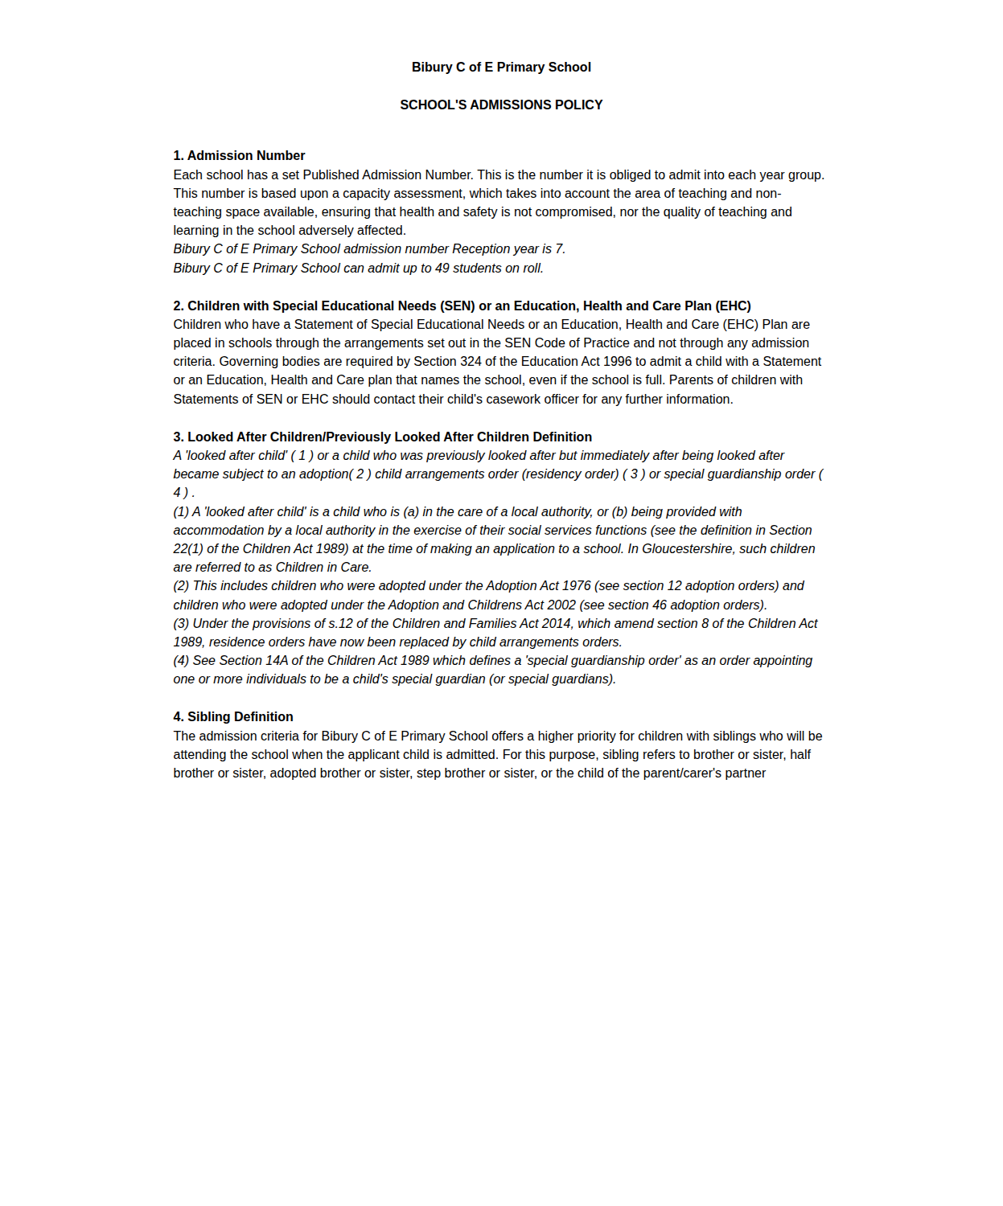Bibury C of E Primary School
SCHOOL'S ADMISSIONS POLICY
1. Admission Number
Each school has a set Published Admission Number. This is the number it is obliged to admit into each year group. This number is based upon a capacity assessment, which takes into account the area of teaching and non-teaching space available, ensuring that health and safety is not compromised, nor the quality of teaching and learning in the school adversely affected.
Bibury C of E Primary School admission number Reception year is 7.
Bibury C of E Primary School can admit up to 49 students on roll.
2. Children with Special Educational Needs (SEN) or an Education, Health and Care Plan (EHC)
Children who have a Statement of Special Educational Needs or an Education, Health and Care (EHC) Plan are placed in schools through the arrangements set out in the SEN Code of Practice and not through any admission criteria. Governing bodies are required by Section 324 of the Education Act 1996 to admit a child with a Statement or an Education, Health and Care plan that names the school, even if the school is full. Parents of children with Statements of SEN or EHC should contact their child's casework officer for any further information.
3. Looked After Children/Previously Looked After Children Definition
A 'looked after child' ( 1 ) or a child who was previously looked after but immediately after being looked after became subject to an adoption( 2 ) child arrangements order (residency order) ( 3 ) or special guardianship order ( 4 ) .
(1) A 'looked after child' is a child who is (a) in the care of a local authority, or (b) being provided with accommodation by a local authority in the exercise of their social services functions (see the definition in Section 22(1) of the Children Act 1989) at the time of making an application to a school. In Gloucestershire, such children are referred to as Children in Care.
(2) This includes children who were adopted under the Adoption Act 1976 (see section 12 adoption orders) and children who were adopted under the Adoption and Childrens Act 2002 (see section 46 adoption orders).
(3) Under the provisions of s.12 of the Children and Families Act 2014, which amend section 8 of the Children Act 1989, residence orders have now been replaced by child arrangements orders.
(4) See Section 14A of the Children Act 1989 which defines a 'special guardianship order' as an order appointing one or more individuals to be a child's special guardian (or special guardians).
4. Sibling Definition
The admission criteria for Bibury C of E Primary School offers a higher priority for children with siblings who will be attending the school when the applicant child is admitted. For this purpose, sibling refers to brother or sister, half brother or sister, adopted brother or sister, step brother or sister, or the child of the parent/carer's partner